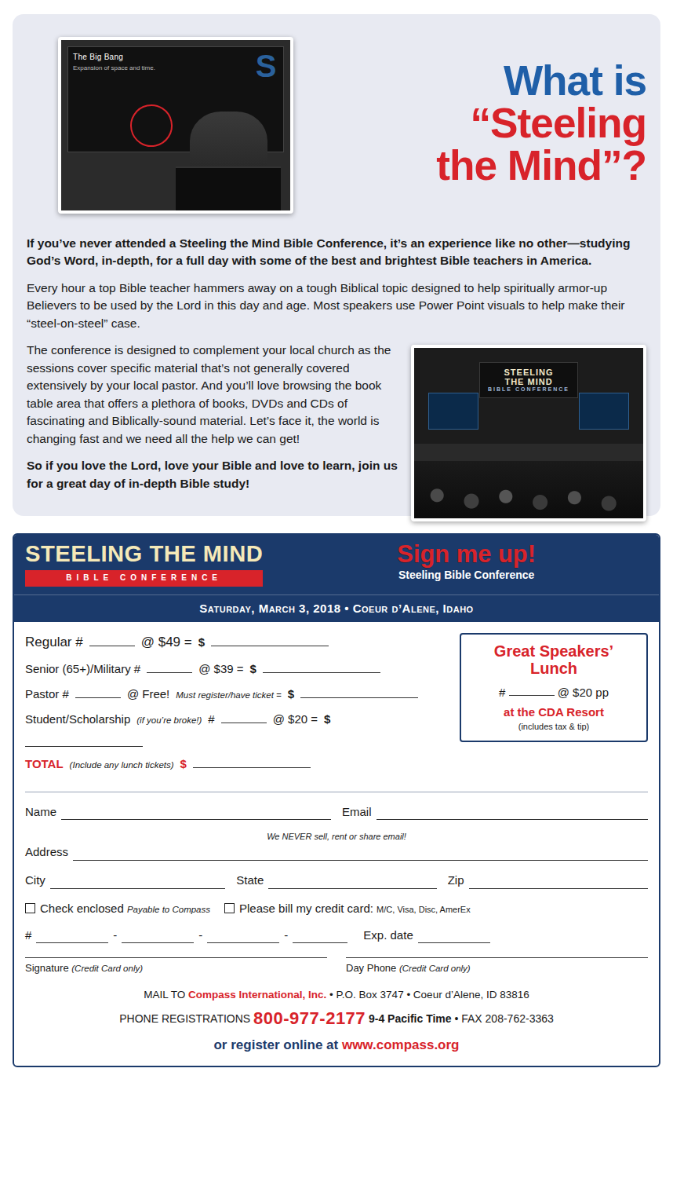The Big Bang
Expansion of space and time.
S
What is “Steeling the Mind”?
If you’ve never attended a Steeling the Mind Bible Conference, it’s an experience like no other—studying God’s Word, in-depth, for a full day with some of the best and brightest Bible teachers in America.
Every hour a top Bible teacher hammers away on a tough Biblical topic designed to help spiritually armor-up Believers to be used by the Lord in this day and age. Most speakers use Power Point visuals to help make their “steel-on-steel” case.
STEELING
THE MINDBIBLE CONFERENCE
The conference is designed to complement your local church as the sessions cover specific material that’s not generally covered extensively by your local pastor. And you’ll love browsing the book table area that offers a plethora of books, DVDs and CDs of fascinating and Biblically-sound material. Let’s face it, the world is changing fast and we need all the help we can get!
So if you love the Lord, love your Bible and love to learn, join us for a great day of in-depth Bible study!
STEELING THE MIND
BIBLE CONFERENCE
Sign me up!
Steeling Bible Conference
Saturday, March 3, 2018 • Coeur d’Alene, Idaho
Regular # @ $49 = $
Senior (65+)/Military # @ $39 = $
Pastor # @ Free! Must register/have ticket = $
Student/Scholarship (if you’re broke!) # @ $20 = $
TOTAL (Include any lunch tickets) $
Great Speakers’
Lunch
# @ $20 pp
at the CDA Resort
(includes tax & tip)
Name
Email
We NEVER sell, rent or share email!
Address
City
State
Zip
Check enclosed Payable to Compass Please bill my credit card: M/C, Visa, Disc, AmerEx
# - - - Exp. date
Signature (Credit Card only)
Day Phone (Credit Card only)
MAIL TO Compass International, Inc. • P.O. Box 3747 • Coeur d’Alene, ID 83816
PHONE REGISTRATIONS 800-977-2177 9-4 Pacific Time • FAX 208-762-3363
or register online at www.compass.org